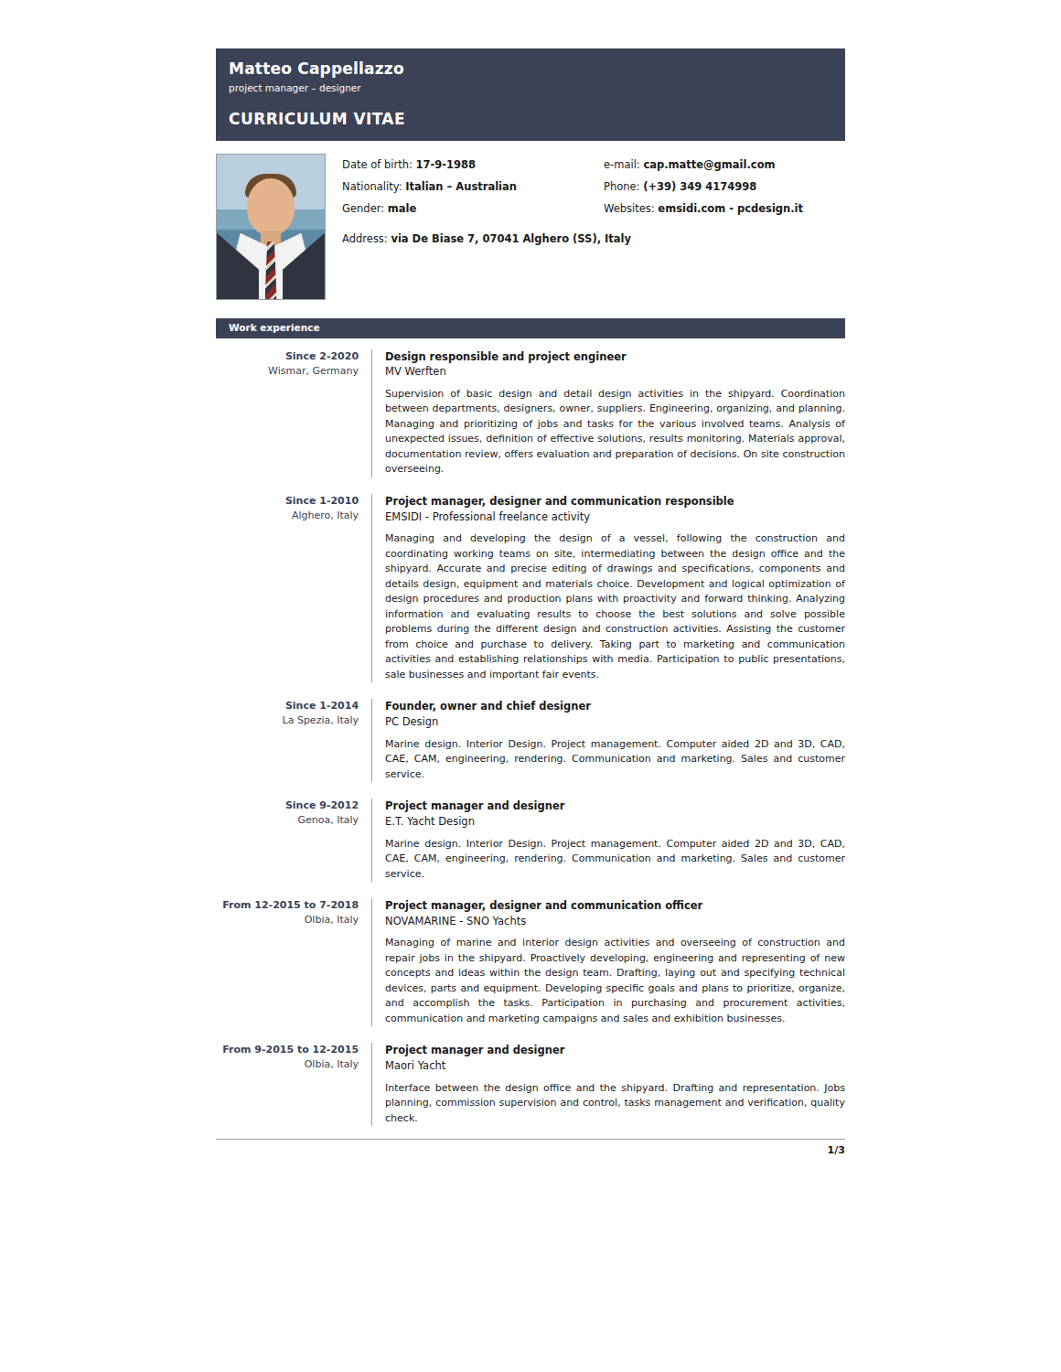Matteo Cappellazzo
project manager – designer
CURRICULUM VITAE
| Date of birth: 17-9-1988 | e-mail: cap.matte@gmail.com |
| Nationality: Italian – Australian | Phone: (+39) 349 4174998 |
| Gender: male | Websites: emsidi.com - pcdesign.it |
Address: via De Biase 7, 07041 Alghero (SS), Italy
Work experience
Since 2-2020 Wismar, Germany
Design responsible and project engineer
MV Werften
Supervision of basic design and detail design activities in the shipyard. Coordination between departments, designers, owner, suppliers. Engineering, organizing, and planning. Managing and prioritizing of jobs and tasks for the various involved teams. Analysis of unexpected issues, definition of effective solutions, results monitoring. Materials approval, documentation review, offers evaluation and preparation of decisions. On site construction overseeing.
Since 1-2010 Alghero, Italy
Project manager, designer and communication responsible
EMSIDI - Professional freelance activity
Managing and developing the design of a vessel, following the construction and coordinating working teams on site, intermediating between the design office and the shipyard. Accurate and precise editing of drawings and specifications, components and details design, equipment and materials choice. Development and logical optimization of design procedures and production plans with proactivity and forward thinking. Analyzing information and evaluating results to choose the best solutions and solve possible problems during the different design and construction activities. Assisting the customer from choice and purchase to delivery. Taking part to marketing and communication activities and establishing relationships with media. Participation to public presentations, sale businesses and important fair events.
Since 1-2014 La Spezia, Italy
Founder, owner and chief designer
PC Design
Marine design. Interior Design. Project management. Computer aided 2D and 3D, CAD, CAE, CAM, engineering, rendering. Communication and marketing. Sales and customer service.
Since 9-2012 Genoa, Italy
Project manager and designer
E.T. Yacht Design
Marine design. Interior Design. Project management. Computer aided 2D and 3D, CAD, CAE, CAM, engineering, rendering. Communication and marketing. Sales and customer service.
From 12-2015 to 7-2018 Olbia, Italy
Project manager, designer and communication officer
NOVAMARINE - SNO Yachts
Managing of marine and interior design activities and overseeing of construction and repair jobs in the shipyard. Proactively developing, engineering and representing of new concepts and ideas within the design team. Drafting, laying out and specifying technical devices, parts and equipment. Developing specific goals and plans to prioritize, organize, and accomplish the tasks. Participation in purchasing and procurement activities, communication and marketing campaigns and sales and exhibition businesses.
From 9-2015 to 12-2015 Olbia, Italy
Project manager and designer
Maori Yacht
Interface between the design office and the shipyard. Drafting and representation. Jobs planning, commission supervision and control, tasks management and verification, quality check.
1/3